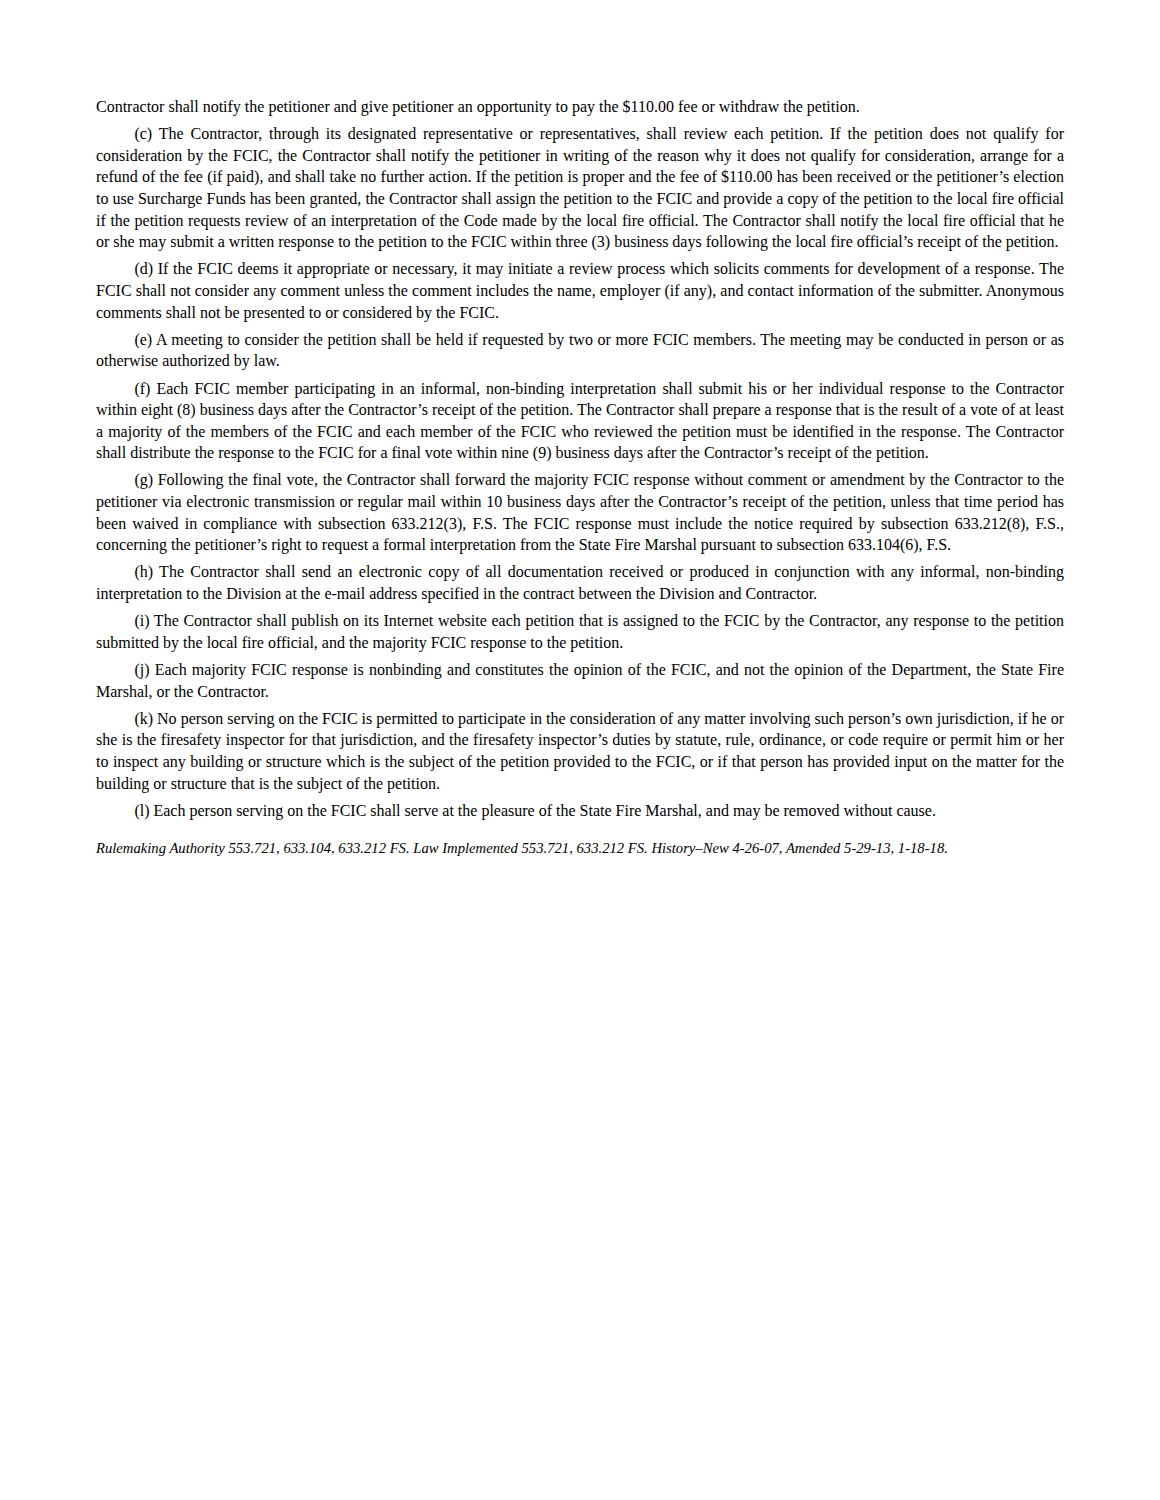Contractor shall notify the petitioner and give petitioner an opportunity to pay the $110.00 fee or withdraw the petition.
(c) The Contractor, through its designated representative or representatives, shall review each petition. If the petition does not qualify for consideration by the FCIC, the Contractor shall notify the petitioner in writing of the reason why it does not qualify for consideration, arrange for a refund of the fee (if paid), and shall take no further action. If the petition is proper and the fee of $110.00 has been received or the petitioner’s election to use Surcharge Funds has been granted, the Contractor shall assign the petition to the FCIC and provide a copy of the petition to the local fire official if the petition requests review of an interpretation of the Code made by the local fire official. The Contractor shall notify the local fire official that he or she may submit a written response to the petition to the FCIC within three (3) business days following the local fire official’s receipt of the petition.
(d) If the FCIC deems it appropriate or necessary, it may initiate a review process which solicits comments for development of a response. The FCIC shall not consider any comment unless the comment includes the name, employer (if any), and contact information of the submitter. Anonymous comments shall not be presented to or considered by the FCIC.
(e) A meeting to consider the petition shall be held if requested by two or more FCIC members. The meeting may be conducted in person or as otherwise authorized by law.
(f) Each FCIC member participating in an informal, non-binding interpretation shall submit his or her individual response to the Contractor within eight (8) business days after the Contractor’s receipt of the petition. The Contractor shall prepare a response that is the result of a vote of at least a majority of the members of the FCIC and each member of the FCIC who reviewed the petition must be identified in the response. The Contractor shall distribute the response to the FCIC for a final vote within nine (9) business days after the Contractor’s receipt of the petition.
(g) Following the final vote, the Contractor shall forward the majority FCIC response without comment or amendment by the Contractor to the petitioner via electronic transmission or regular mail within 10 business days after the Contractor’s receipt of the petition, unless that time period has been waived in compliance with subsection 633.212(3), F.S. The FCIC response must include the notice required by subsection 633.212(8), F.S., concerning the petitioner’s right to request a formal interpretation from the State Fire Marshal pursuant to subsection 633.104(6), F.S.
(h) The Contractor shall send an electronic copy of all documentation received or produced in conjunction with any informal, non-binding interpretation to the Division at the e-mail address specified in the contract between the Division and Contractor.
(i) The Contractor shall publish on its Internet website each petition that is assigned to the FCIC by the Contractor, any response to the petition submitted by the local fire official, and the majority FCIC response to the petition.
(j) Each majority FCIC response is nonbinding and constitutes the opinion of the FCIC, and not the opinion of the Department, the State Fire Marshal, or the Contractor.
(k) No person serving on the FCIC is permitted to participate in the consideration of any matter involving such person’s own jurisdiction, if he or she is the firesafety inspector for that jurisdiction, and the firesafety inspector’s duties by statute, rule, ordinance, or code require or permit him or her to inspect any building or structure which is the subject of the petition provided to the FCIC, or if that person has provided input on the matter for the building or structure that is the subject of the petition.
(l) Each person serving on the FCIC shall serve at the pleasure of the State Fire Marshal, and may be removed without cause.
Rulemaking Authority 553.721, 633.104, 633.212 FS. Law Implemented 553.721, 633.212 FS. History–New 4-26-07, Amended 5-29-13, 1-18-18.